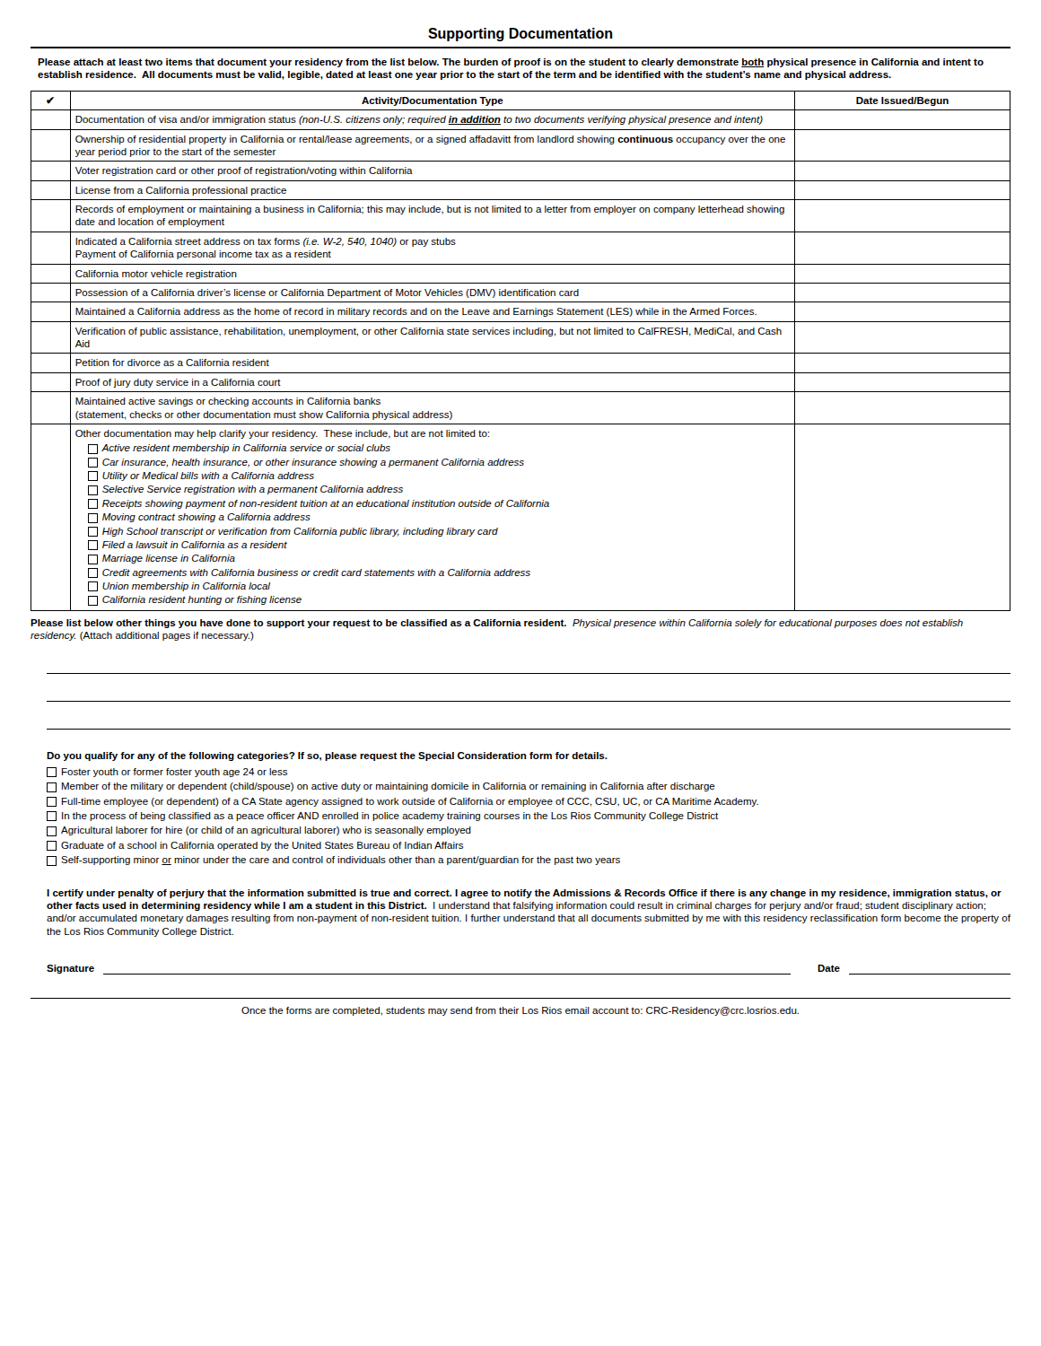Supporting Documentation
Please attach at least two items that document your residency from the list below. The burden of proof is on the student to clearly demonstrate both physical presence in California and intent to establish residence. All documents must be valid, legible, dated at least one year prior to the start of the term and be identified with the student’s name and physical address.
| ✔ | Activity/Documentation Type | Date Issued/Begun |
| --- | --- | --- |
| | Documentation of visa and/or immigration status (non-U.S. citizens only; required in addition to two documents verifying physical presence and intent) | |
| | Ownership of residential property in California or rental/lease agreements, or a signed affadavitt from landlord showing continuous occupancy over the one year period prior to the start of the semester | |
| | Voter registration card or other proof of registration/voting within California | |
| | License from a California professional practice | |
| | Records of employment or maintaining a business in California; this may include, but is not limited to a letter from employer on company letterhead showing date and location of employment | |
| | Indicated a California street address on tax forms (i.e. W-2, 540, 1040) or pay stubs Payment of California personal income tax as a resident | |
| | California motor vehicle registration | |
| | Possession of a California driver’s license or California Department of Motor Vehicles (DMV) identification card | |
| | Maintained a California address as the home of record in military records and on the Leave and Earnings Statement (LES) while in the Armed Forces. | |
| | Verification of public assistance, rehabilitation, unemployment, or other California state services including, but not limited to CalFRESH, MediCal, and Cash Aid | |
| | Petition for divorce as a California resident | |
| | Proof of jury duty service in a California court | |
| | Maintained active savings or checking accounts in California banks (statement, checks or other documentation must show California physical address) | |
| | Other documentation may help clarify your residency. These include, but are not limited to: Active resident membership in California service or social clubs Car insurance, health insurance, or other insurance showing a permanent California address Utility or Medical bills with a California address Selective Service registration with a permanent California address Receipts showing payment of non-resident tuition at an educational institution outside of California Moving contract showing a California address High School transcript or verification from California public library, including library card Filed a lawsuit in California as a resident Marriage license in California Credit agreements with California business or credit card statements with a California address Union membership in California local California resident hunting or fishing license | |
Please list below other things you have done to support your request to be classified as a California resident. Physical presence within California solely for educational purposes does not establish residency. (Attach additional pages if necessary.)
Do you qualify for any of the following categories? If so, please request the Special Consideration form for details.
Foster youth or former foster youth age 24 or less
Member of the military or dependent (child/spouse) on active duty or maintaining domicile in California or remaining in California after discharge
Full-time employee (or dependent) of a CA State agency assigned to work outside of California or employee of CCC, CSU, UC, or CA Maritime Academy.
In the process of being classified as a peace officer AND enrolled in police academy training courses in the Los Rios Community College District
Agricultural laborer for hire (or child of an agricultural laborer) who is seasonally employed
Graduate of a school in California operated by the United States Bureau of Indian Affairs
Self-supporting minor or minor under the care and control of individuals other than a parent/guardian for the past two years
I certify under penalty of perjury that the information submitted is true and correct. I agree to notify the Admissions & Records Office if there is any change in my residence, immigration status, or other facts used in determining residency while I am a student in this District. I understand that falsifying information could result in criminal charges for perjury and/or fraud; student disciplinary action; and/or accumulated monetary damages resulting from non-payment of non-resident tuition. I further understand that all documents submitted by me with this residency reclassification form become the property of the Los Rios Community College District.
Signature Date
Once the forms are completed, students may send from their Los Rios email account to: CRC-Residency@crc.losrios.edu.